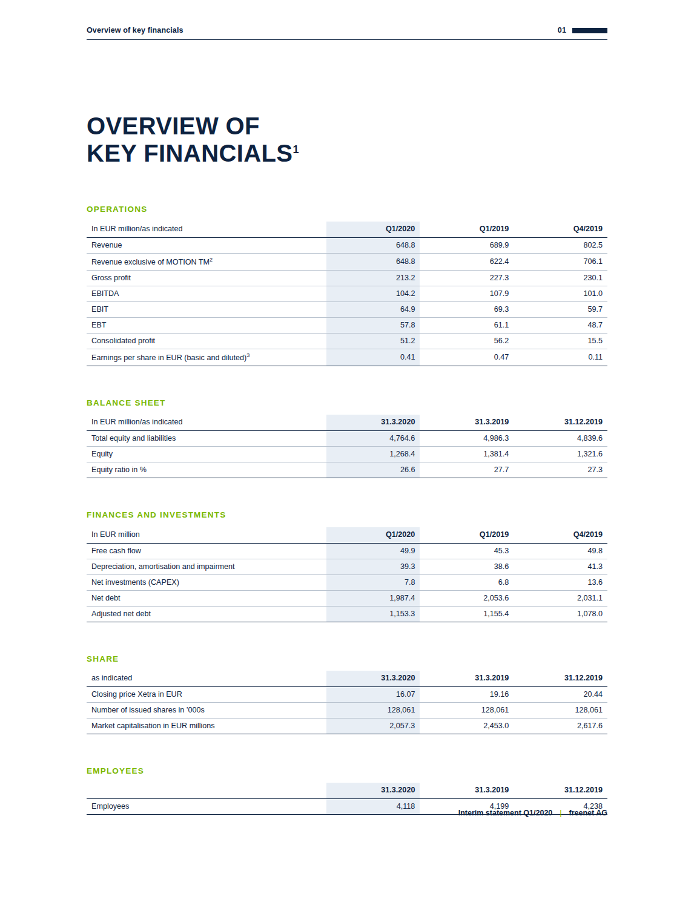Overview of key financials
01
Overview of
key financials1
Operations
| In EUR million/as indicated | Q1/2020 | Q1/2019 | Q4/2019 |
| --- | --- | --- | --- |
| Revenue | 648.8 | 689.9 | 802.5 |
| Revenue exclusive of MOTION TM 2 | 648.8 | 622.4 | 706.1 |
| Gross profit | 213.2 | 227.3 | 230.1 |
| EBITDA | 104.2 | 107.9 | 101.0 |
| EBIT | 64.9 | 69.3 | 59.7 |
| EBT | 57.8 | 61.1 | 48.7 |
| Consolidated profit | 51.2 | 56.2 | 15.5 |
| Earnings per share in EUR (basic and diluted) 3 | 0.41 | 0.47 | 0.11 |
Balance sheet
| In EUR million/as indicated | 31.3.2020 | 31.3.2019 | 31.12.2019 |
| --- | --- | --- | --- |
| Total equity and liabilities | 4,764.6 | 4,986.3 | 4,839.6 |
| Equity | 1,268.4 | 1,381.4 | 1,321.6 |
| Equity ratio in % | 26.6 | 27.7 | 27.3 |
Finances and investments
| In EUR million | Q1/2020 | Q1/2019 | Q4/2019 |
| --- | --- | --- | --- |
| Free cash flow | 49.9 | 45.3 | 49.8 |
| Depreciation, amortisation and impairment | 39.3 | 38.6 | 41.3 |
| Net investments (CAPEX) | 7.8 | 6.8 | 13.6 |
| Net debt | 1,987.4 | 2,053.6 | 2,031.1 |
| Adjusted net debt | 1,153.3 | 1,155.4 | 1,078.0 |
Share
| as indicated | 31.3.2020 | 31.3.2019 | 31.12.2019 |
| --- | --- | --- | --- |
| Closing price Xetra in EUR | 16.07 | 19.16 | 20.44 |
| Number of issued shares in ’000s | 128,061 | 128,061 | 128,061 |
| Market capitalisation in EUR millions | 2,057.3 | 2,453.0 | 2,617.6 |
Employees
| | 31.3.2020 | 31.3.2019 | 31.12.2019 |
| --- | --- | --- | --- |
| Employees | 4,118 | 4,199 | 4,238 |
Interim statement Q1/2020 | freenet AG